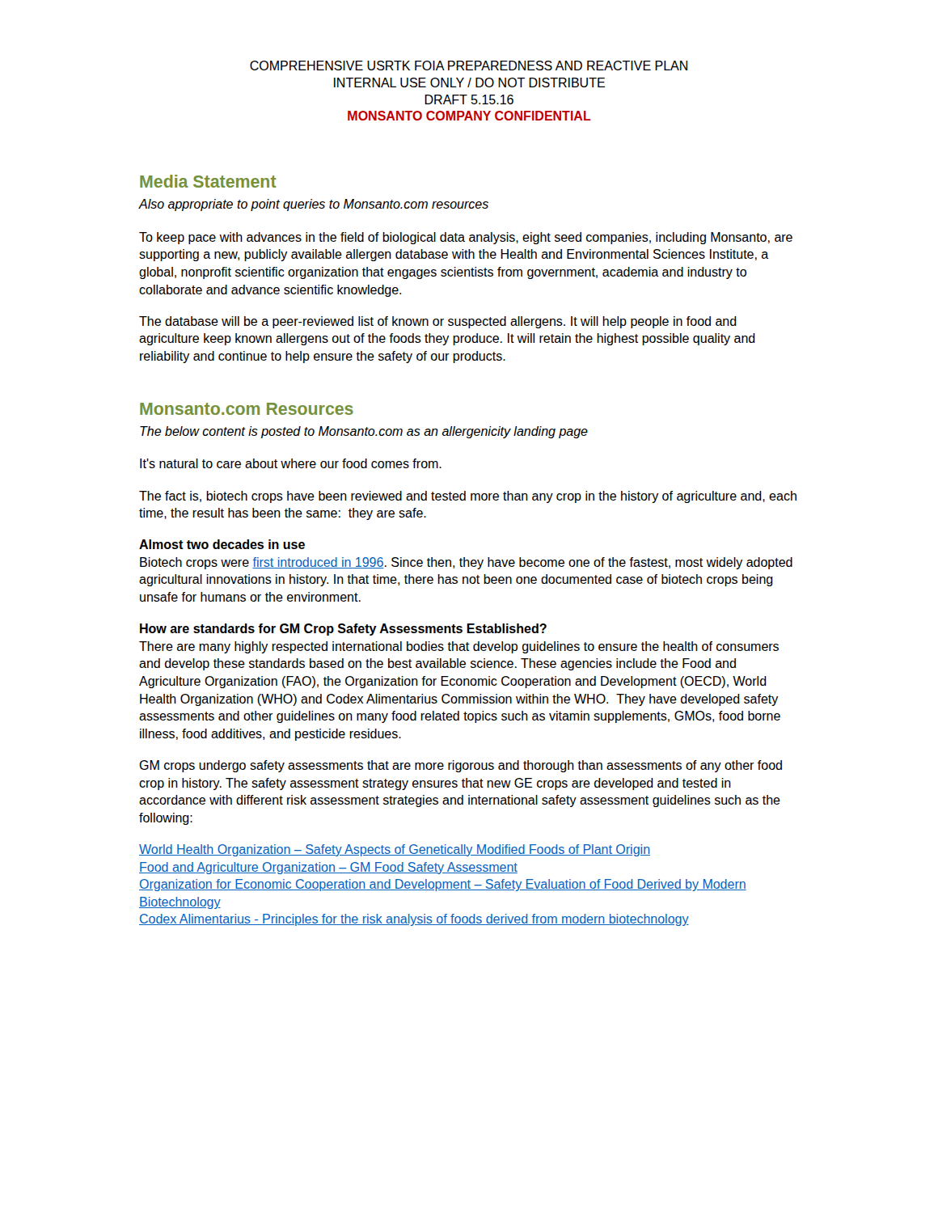COMPREHENSIVE USRTK FOIA PREPAREDNESS AND REACTIVE PLAN
INTERNAL USE ONLY / DO NOT DISTRIBUTE
DRAFT 5.15.16
MONSANTO COMPANY CONFIDENTIAL
Media Statement
Also appropriate to point queries to Monsanto.com resources
To keep pace with advances in the field of biological data analysis, eight seed companies, including Monsanto, are supporting a new, publicly available allergen database with the Health and Environmental Sciences Institute, a global, nonprofit scientific organization that engages scientists from government, academia and industry to collaborate and advance scientific knowledge.
The database will be a peer-reviewed list of known or suspected allergens. It will help people in food and agriculture keep known allergens out of the foods they produce. It will retain the highest possible quality and reliability and continue to help ensure the safety of our products.
Monsanto.com Resources
The below content is posted to Monsanto.com as an allergenicity landing page
It's natural to care about where our food comes from.
The fact is, biotech crops have been reviewed and tested more than any crop in the history of agriculture and, each time, the result has been the same: they are safe.
Almost two decades in use
Biotech crops were first introduced in 1996. Since then, they have become one of the fastest, most widely adopted agricultural innovations in history. In that time, there has not been one documented case of biotech crops being unsafe for humans or the environment.
How are standards for GM Crop Safety Assessments Established?
There are many highly respected international bodies that develop guidelines to ensure the health of consumers and develop these standards based on the best available science. These agencies include the Food and Agriculture Organization (FAO), the Organization for Economic Cooperation and Development (OECD), World Health Organization (WHO) and Codex Alimentarius Commission within the WHO. They have developed safety assessments and other guidelines on many food related topics such as vitamin supplements, GMOs, food borne illness, food additives, and pesticide residues.
GM crops undergo safety assessments that are more rigorous and thorough than assessments of any other food crop in history. The safety assessment strategy ensures that new GE crops are developed and tested in accordance with different risk assessment strategies and international safety assessment guidelines such as the following:
World Health Organization – Safety Aspects of Genetically Modified Foods of Plant Origin Food and Agriculture Organization – GM Food Safety Assessment Organization for Economic Cooperation and Development – Safety Evaluation of Food Derived by Modern Biotechnology Codex Alimentarius - Principles for the risk analysis of foods derived from modern biotechnology